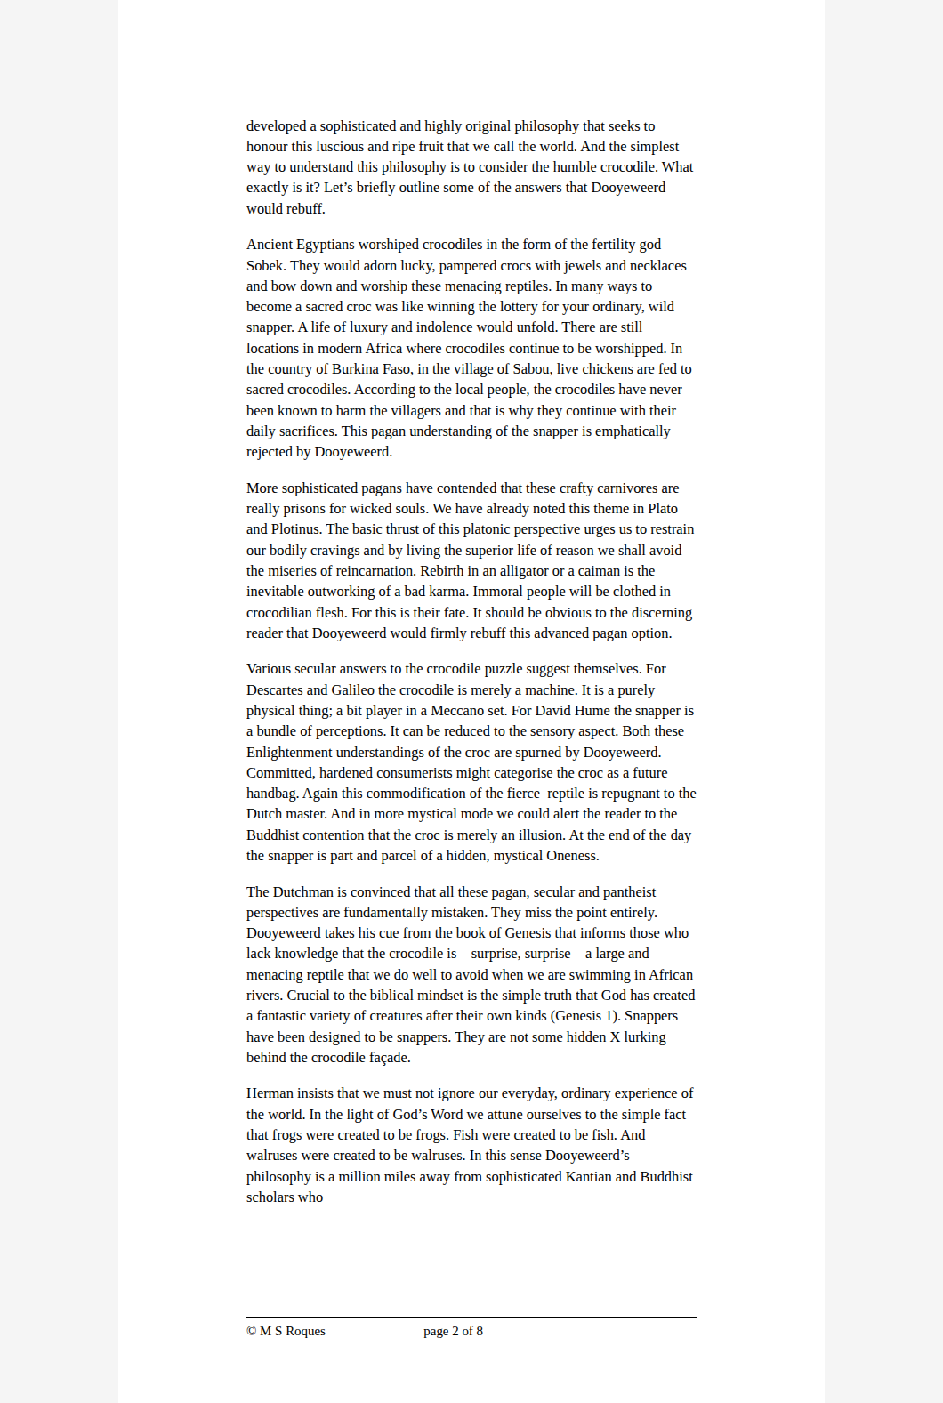developed a sophisticated and highly original philosophy that seeks to honour this luscious and ripe fruit that we call the world. And the simplest way to understand this philosophy is to consider the humble crocodile. What exactly is it? Let’s briefly outline some of the answers that Dooyeweerd would rebuff.
Ancient Egyptians worshiped crocodiles in the form of the fertility god – Sobek. They would adorn lucky, pampered crocs with jewels and necklaces and bow down and worship these menacing reptiles. In many ways to become a sacred croc was like winning the lottery for your ordinary, wild snapper. A life of luxury and indolence would unfold. There are still locations in modern Africa where crocodiles continue to be worshipped. In the country of Burkina Faso, in the village of Sabou, live chickens are fed to sacred crocodiles. According to the local people, the crocodiles have never been known to harm the villagers and that is why they continue with their daily sacrifices. This pagan understanding of the snapper is emphatically rejected by Dooyeweerd.
More sophisticated pagans have contended that these crafty carnivores are really prisons for wicked souls. We have already noted this theme in Plato and Plotinus. The basic thrust of this platonic perspective urges us to restrain our bodily cravings and by living the superior life of reason we shall avoid the miseries of reincarnation. Rebirth in an alligator or a caiman is the inevitable outworking of a bad karma. Immoral people will be clothed in crocodilian flesh. For this is their fate. It should be obvious to the discerning reader that Dooyeweerd would firmly rebuff this advanced pagan option.
Various secular answers to the crocodile puzzle suggest themselves. For Descartes and Galileo the crocodile is merely a machine. It is a purely physical thing; a bit player in a Meccano set. For David Hume the snapper is a bundle of perceptions. It can be reduced to the sensory aspect. Both these Enlightenment understandings of the croc are spurned by Dooyeweerd. Committed, hardened consumerists might categorise the croc as a future handbag. Again this commodification of the fierce reptile is repugnant to the Dutch master. And in more mystical mode we could alert the reader to the Buddhist contention that the croc is merely an illusion. At the end of the day the snapper is part and parcel of a hidden, mystical Oneness.
The Dutchman is convinced that all these pagan, secular and pantheist perspectives are fundamentally mistaken. They miss the point entirely. Dooyeweerd takes his cue from the book of Genesis that informs those who lack knowledge that the crocodile is – surprise, surprise – a large and menacing reptile that we do well to avoid when we are swimming in African rivers. Crucial to the biblical mindset is the simple truth that God has created a fantastic variety of creatures after their own kinds (Genesis 1). Snappers have been designed to be snappers. They are not some hidden X lurking behind the crocodile façade.
Herman insists that we must not ignore our everyday, ordinary experience of the world. In the light of God’s Word we attune ourselves to the simple fact that frogs were created to be frogs. Fish were created to be fish. And walruses were created to be walruses. In this sense Dooyeweerd’s philosophy is a million miles away from sophisticated Kantian and Buddhist scholars who
© M S Roques page 2 of 8